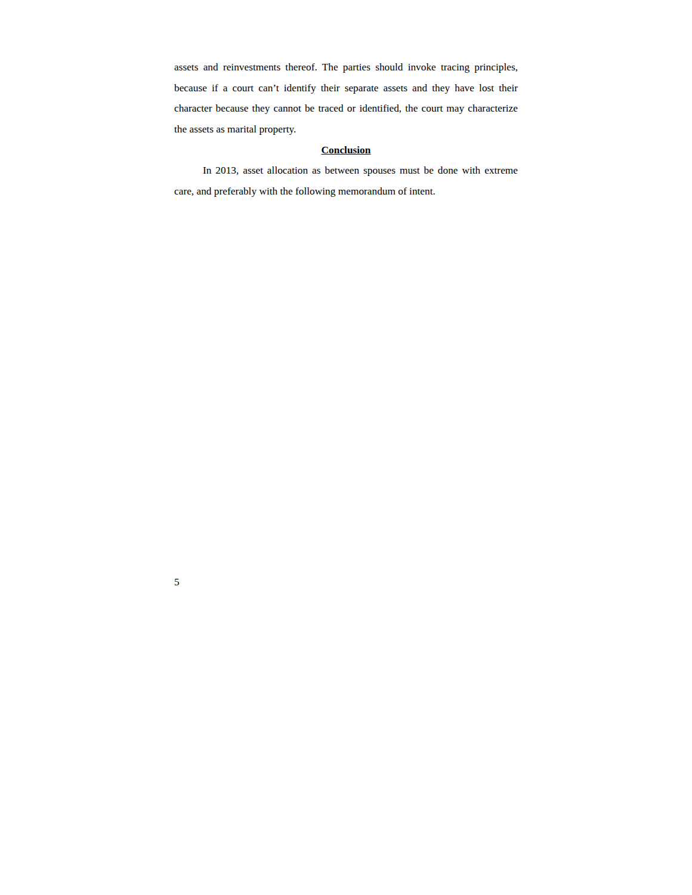assets and reinvestments thereof. The parties should invoke tracing principles, because if a court can’t identify their separate assets and they have lost their character because they cannot be traced or identified, the court may characterize the assets as marital property.
Conclusion
In 2013, asset allocation as between spouses must be done with extreme care, and preferably with the following memorandum of intent.
5